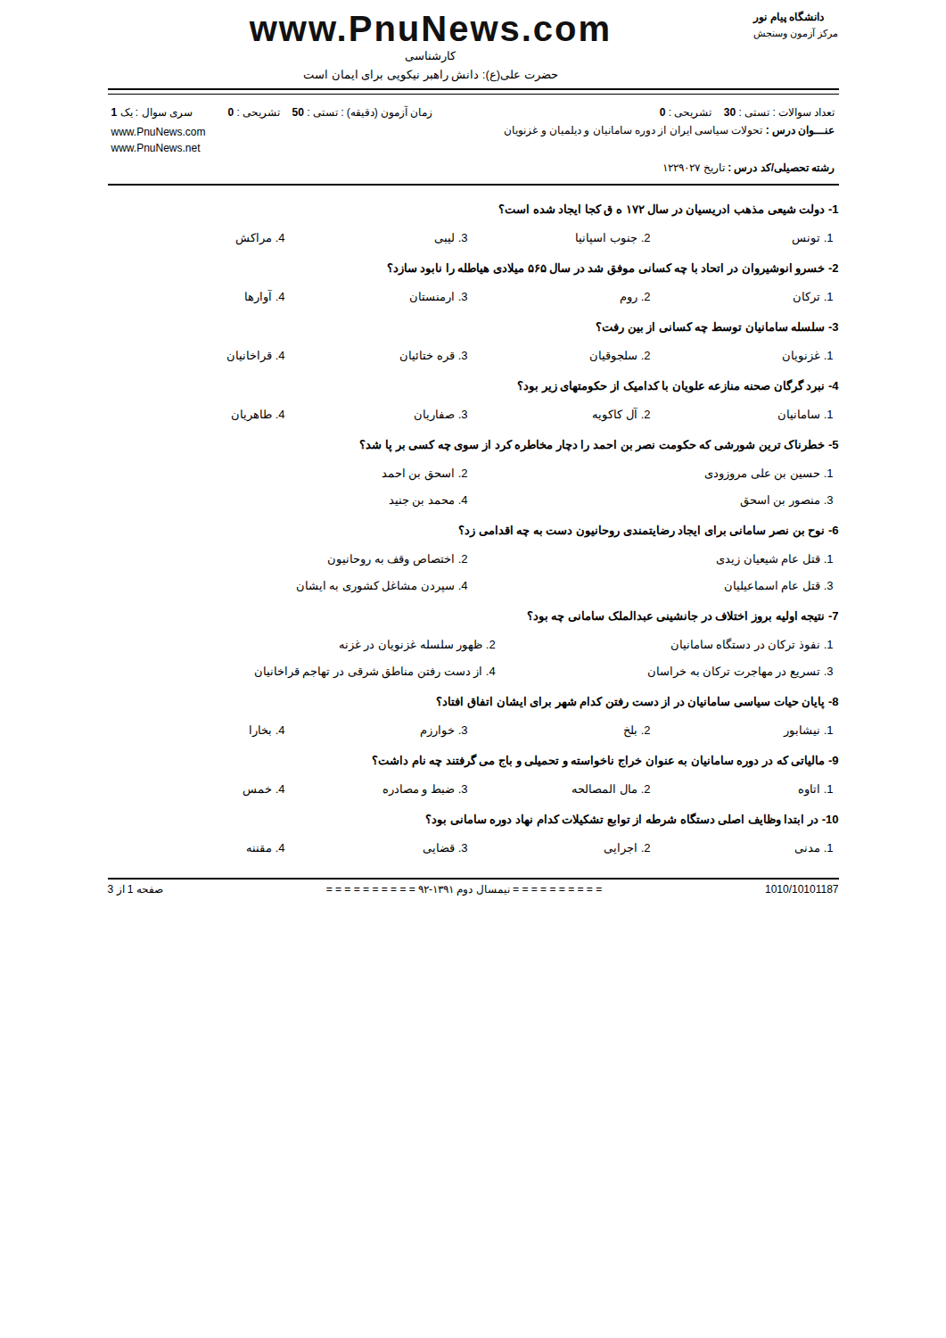دانشگاه پیام نور
مرکز آزمون وسنجش
www.PnuNews.com
کارشناسی
حضرت علی(ع): دانش راهبر نیکویی برای ایمان است
| تعداد سوالات : تستی : 30 تشریحی : 0 | زمان آزمون (دقیقه) : تستی : 50 تشریحی : 0 | سری سوال : یک 1 |
| عنـــوان درس : تحولات سیاسی ایران از دوره سامانیان و دیلمیان و غزنویان | www.PnuNews.com www.PnuNews.net |
| رشته تحصیلی/کد درس : تاریخ ۱۲۲۹۰۲۷ | |
1- دولت شیعی مذهب ادریسیان در سال ۱۷۲ ه ق کجا ایجاد شده است؟
| 1. تونس | 2. جنوب اسپانیا | 3. لیبی | 4. مراکش |
2- خسرو انوشیروان در اتحاد با چه کسانی موفق شد در سال ۵۶۵ میلادی هیاطله را نابود سازد؟
| 1. ترکان | 2. روم | 3. ارمنستان | 4. آوارها |
3- سلسله سامانیان توسط چه کسانی از بین رفت؟
| 1. غزنویان | 2. سلجوقیان | 3. قره ختائیان | 4. قراخانیان |
4- نبرد گرگان صحنه منازعه علویان با کدامیک از حکومتهای زیر بود؟
| 1. سامانیان | 2. آل کاکویه | 3. صفاریان | 4. طاهریان |
5- خطرناک ترین شورشی که حکومت نصر بن احمد را دچار مخاطره کرد از سوی چه کسی بر پا شد؟
| 1. حسین بن علی مروزودی | 2. اسحق بن احمد |
| 3. منصور بن اسحق | 4. محمد بن جنید |
6- نوح بن نصر سامانی برای ایجاد رضایتمندی روحانیون دست به چه اقدامی زد؟
| 1. قتل عام شیعیان زیدی | 2. اختصاص وقف به روحانیون |
| 3. قتل عام اسماعیلیان | 4. سپردن مشاغل کشوری به ایشان |
7- نتیجه اولیه بروز اختلاف در جانشینی عبدالملک سامانی چه بود؟
| 1. نفوذ ترکان در دستگاه سامانیان | 2. ظهور سلسله غزنویان در غزنه |
| 3. تسریع در مهاجرت ترکان به خراسان | 4. از دست رفتن مناطق شرقی در تهاجم قراخانیان |
8- پایان حیات سیاسی سامانیان در از دست رفتن کدام شهر برای ایشان اتفاق افتاد؟
| 1. نیشابور | 2. بلخ | 3. خوارزم | 4. بخارا |
9- مالیاتی که در دوره سامانیان به عنوان خراج ناخواسته و تحمیلی و باج می گرفتند چه نام داشت؟
| 1. اتاوه | 2. مال المصالحه | 3. ضبط و مصادره | 4. خمس |
10- در ابتدا وظایف اصلی دستگاه شرطه از توابع تشکیلات کدام نهاد دوره سامانی بود؟
| 1. مدنی | 2. اجرایی | 3. قضایی | 4. مقننه |
1010/10101187
= = = = = = = = = = نیمسال دوم ۱۳۹۱-۹۲ = = = = = = = = = =
صفحه 1 از 3